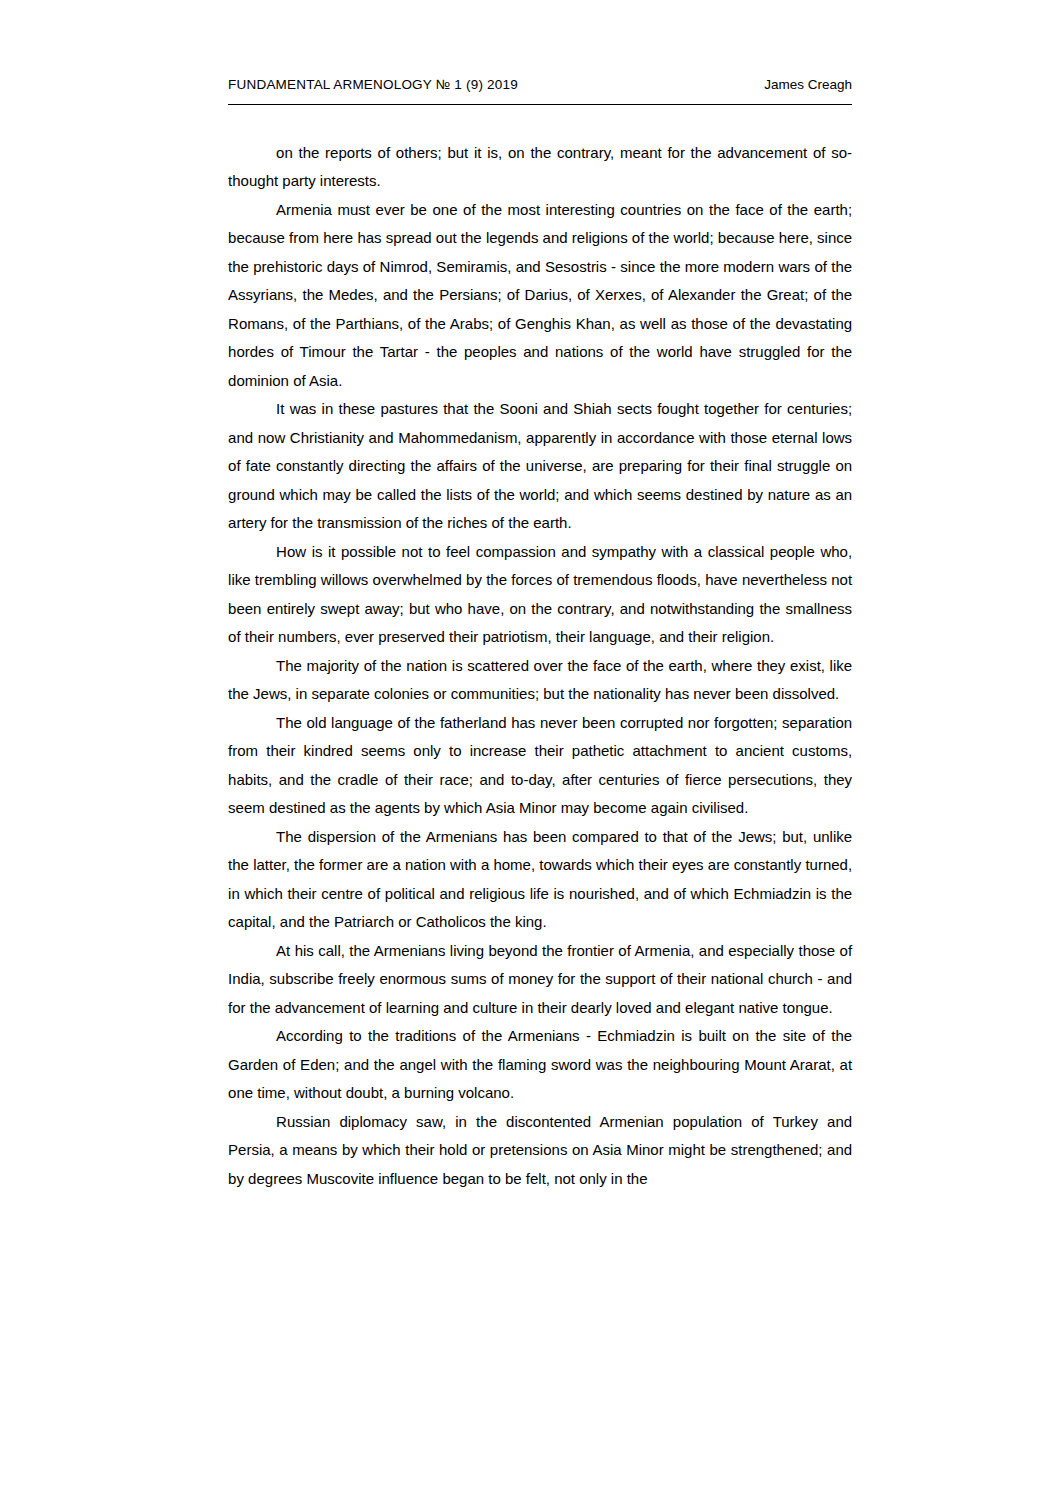FUNDAMENTAL ARMENOLOGY № 1 (9) 2019 James Creagh
on the reports of others; but it is, on the contrary, meant for the advancement of so-thought party interests.
Armenia must ever be one of the most interesting countries on the face of the earth; because from here has spread out the legends and religions of the world; because here, since the prehistoric days of Nimrod, Semiramis, and Sesostris - since the more modern wars of the Assyrians, the Medes, and the Persians; of Darius, of Xerxes, of Alexander the Great; of the Romans, of the Parthians, of the Arabs; of Genghis Khan, as well as those of the devastating hordes of Timour the Tartar - the peoples and nations of the world have struggled for the dominion of Asia.
It was in these pastures that the Sooni and Shiah sects fought together for centuries; and now Christianity and Mahommedanism, apparently in accordance with those eternal lows of fate constantly directing the affairs of the universe, are preparing for their final struggle on ground which may be called the lists of the world; and which seems destined by nature as an artery for the transmission of the riches of the earth.
How is it possible not to feel compassion and sympathy with a classical people who, like trembling willows overwhelmed by the forces of tremendous floods, have nevertheless not been entirely swept away; but who have, on the contrary, and notwithstanding the smallness of their numbers, ever preserved their patriotism, their language, and their religion.
The majority of the nation is scattered over the face of the earth, where they exist, like the Jews, in separate colonies or communities; but the nationality has never been dissolved.
The old language of the fatherland has never been corrupted nor forgotten; separation from their kindred seems only to increase their pathetic attachment to ancient customs, habits, and the cradle of their race; and to-day, after centuries of fierce persecutions, they seem destined as the agents by which Asia Minor may become again civilised.
The dispersion of the Armenians has been compared to that of the Jews; but, unlike the latter, the former are a nation with a home, towards which their eyes are constantly turned, in which their centre of political and religious life is nourished, and of which Echmiadzin is the capital, and the Patriarch or Catholicos the king.
At his call, the Armenians living beyond the frontier of Armenia, and especially those of India, subscribe freely enormous sums of money for the support of their national church - and for the advancement of learning and culture in their dearly loved and elegant native tongue.
According to the traditions of the Armenians - Echmiadzin is built on the site of the Garden of Eden; and the angel with the flaming sword was the neighbouring Mount Ararat, at one time, without doubt, a burning volcano.
Russian diplomacy saw, in the discontented Armenian population of Turkey and Persia, a means by which their hold or pretensions on Asia Minor might be strengthened; and by degrees Muscovite influence began to be felt, not only in the